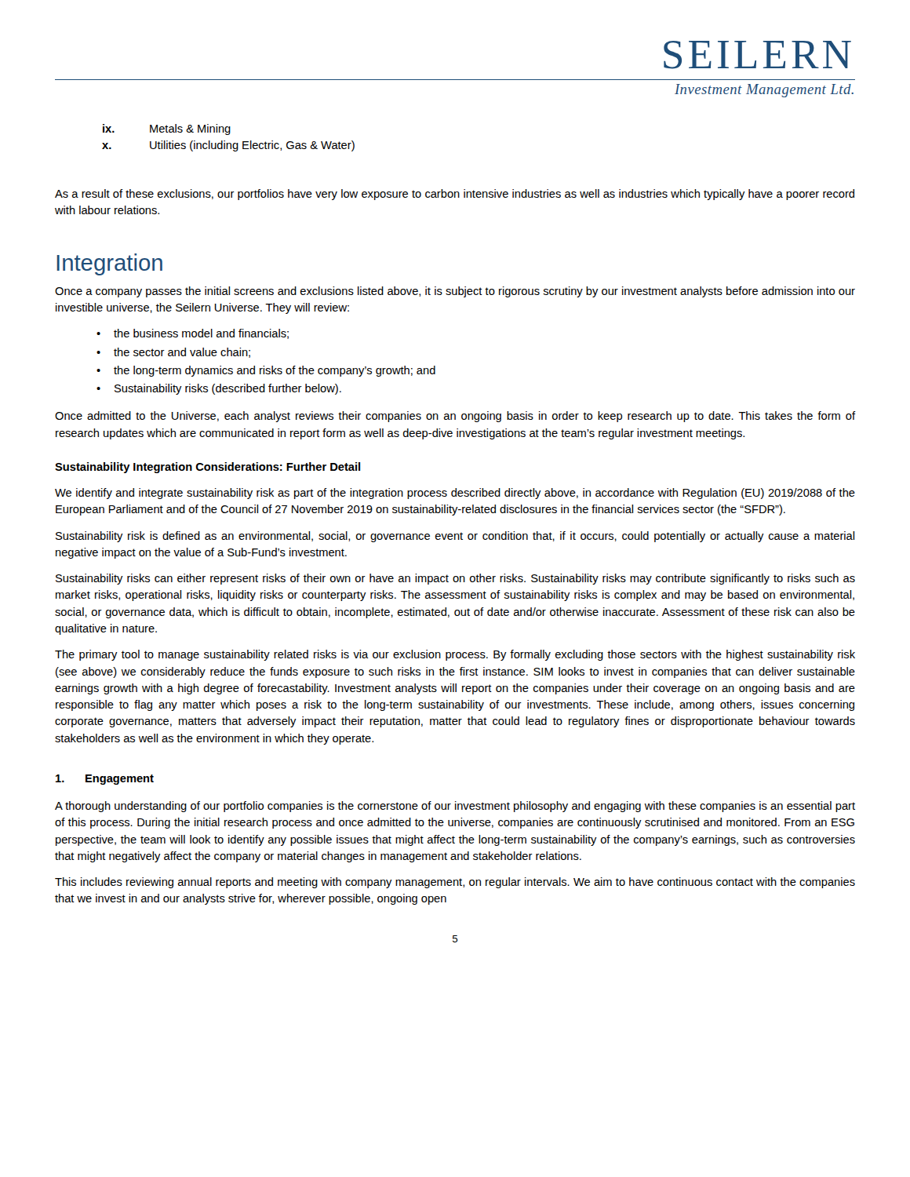SEILERN
Investment Management Ltd.
ix. Metals & Mining
x. Utilities (including Electric, Gas & Water)
As a result of these exclusions, our portfolios have very low exposure to carbon intensive industries as well as industries which typically have a poorer record with labour relations.
Integration
Once a company passes the initial screens and exclusions listed above, it is subject to rigorous scrutiny by our investment analysts before admission into our investible universe, the Seilern Universe. They will review:
the business model and financials;
the sector and value chain;
the long-term dynamics and risks of the company’s growth; and
Sustainability risks (described further below).
Once admitted to the Universe, each analyst reviews their companies on an ongoing basis in order to keep research up to date. This takes the form of research updates which are communicated in report form as well as deep-dive investigations at the team’s regular investment meetings.
Sustainability Integration Considerations: Further Detail
We identify and integrate sustainability risk as part of the integration process described directly above, in accordance with Regulation (EU) 2019/2088 of the European Parliament and of the Council of 27 November 2019 on sustainability-related disclosures in the financial services sector (the “SFDR”).
Sustainability risk is defined as an environmental, social, or governance event or condition that, if it occurs, could potentially or actually cause a material negative impact on the value of a Sub-Fund’s investment.
Sustainability risks can either represent risks of their own or have an impact on other risks. Sustainability risks may contribute significantly to risks such as market risks, operational risks, liquidity risks or counterparty risks. The assessment of sustainability risks is complex and may be based on environmental, social, or governance data, which is difficult to obtain, incomplete, estimated, out of date and/or otherwise inaccurate. Assessment of these risk can also be qualitative in nature.
The primary tool to manage sustainability related risks is via our exclusion process. By formally excluding those sectors with the highest sustainability risk (see above) we considerably reduce the funds exposure to such risks in the first instance. SIM looks to invest in companies that can deliver sustainable earnings growth with a high degree of forecastability. Investment analysts will report on the companies under their coverage on an ongoing basis and are responsible to flag any matter which poses a risk to the long-term sustainability of our investments. These include, among others, issues concerning corporate governance, matters that adversely impact their reputation, matter that could lead to regulatory fines or disproportionate behaviour towards stakeholders as well as the environment in which they operate.
1. Engagement
A thorough understanding of our portfolio companies is the cornerstone of our investment philosophy and engaging with these companies is an essential part of this process. During the initial research process and once admitted to the universe, companies are continuously scrutinised and monitored. From an ESG perspective, the team will look to identify any possible issues that might affect the long-term sustainability of the company’s earnings, such as controversies that might negatively affect the company or material changes in management and stakeholder relations.
This includes reviewing annual reports and meeting with company management, on regular intervals. We aim to have continuous contact with the companies that we invest in and our analysts strive for, wherever possible, ongoing open
5